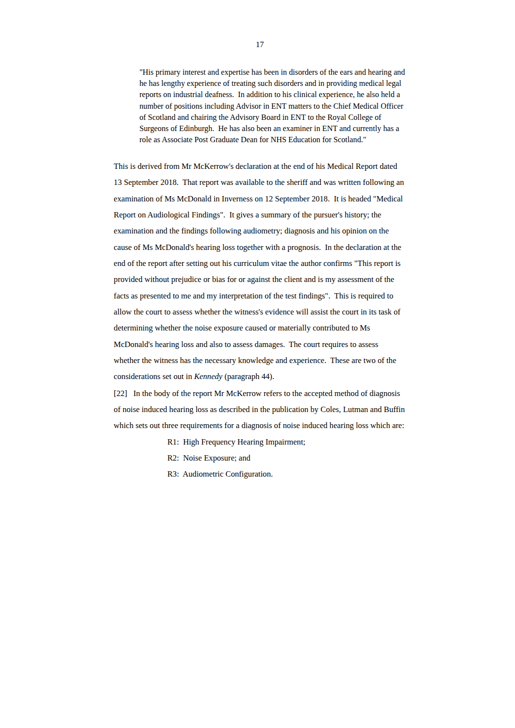17
"His primary interest and expertise has been in disorders of the ears and hearing and he has lengthy experience of treating such disorders and in providing medical legal reports on industrial deafness. In addition to his clinical experience, he also held a number of positions including Advisor in ENT matters to the Chief Medical Officer of Scotland and chairing the Advisory Board in ENT to the Royal College of Surgeons of Edinburgh. He has also been an examiner in ENT and currently has a role as Associate Post Graduate Dean for NHS Education for Scotland."
This is derived from Mr McKerrow's declaration at the end of his Medical Report dated 13 September 2018. That report was available to the sheriff and was written following an examination of Ms McDonald in Inverness on 12 September 2018. It is headed "Medical Report on Audiological Findings". It gives a summary of the pursuer's history; the examination and the findings following audiometry; diagnosis and his opinion on the cause of Ms McDonald's hearing loss together with a prognosis. In the declaration at the end of the report after setting out his curriculum vitae the author confirms "This report is provided without prejudice or bias for or against the client and is my assessment of the facts as presented to me and my interpretation of the test findings". This is required to allow the court to assess whether the witness's evidence will assist the court in its task of determining whether the noise exposure caused or materially contributed to Ms McDonald's hearing loss and also to assess damages. The court requires to assess whether the witness has the necessary knowledge and experience. These are two of the considerations set out in Kennedy (paragraph 44).
[22] In the body of the report Mr McKerrow refers to the accepted method of diagnosis of noise induced hearing loss as described in the publication by Coles, Lutman and Buffin which sets out three requirements for a diagnosis of noise induced hearing loss which are:
R1: High Frequency Hearing Impairment;
R2: Noise Exposure; and
R3: Audiometric Configuration.